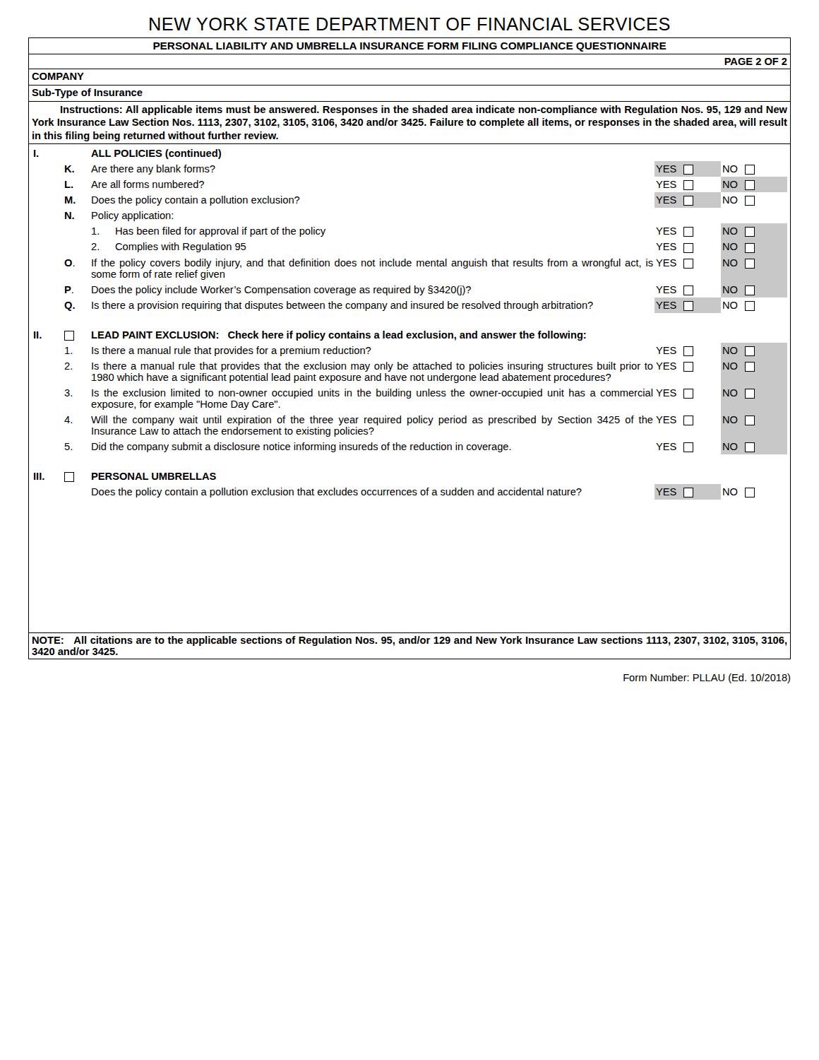NEW YORK STATE DEPARTMENT OF FINANCIAL SERVICES
| PERSONAL LIABILITY AND UMBRELLA INSURANCE FORM FILING COMPLIANCE QUESTIONNAIRE |
| PAGE 2 OF 2 |
| COMPANY |
| Sub-Type of Insurance |
| Instructions: All applicable items must be answered. Responses in the shaded area indicate non-compliance with Regulation Nos. 95, 129 and New York Insurance Law Section Nos. 1113, 2307, 3102, 3105, 3106, 3420 and/or 3425. Failure to complete all items, or responses in the shaded area, will result in this filing being returned without further review. |
| / I. / / ALL POLICIES (continued) / / / / / K. / Are there any blank forms? / YES / NO / / / L. / Are all forms numbered? / YES / NO / / / M. / Does the policy contain a pollution exclusion? / YES / NO / / / N. / Policy application: / / / / / / 1. Has been filed for approval if part of the policy / YES / NO / / / / 2. Complies with Regulation 95 / YES / NO / / / O . / If the policy covers bodily injury, and that definition does not include mental anguish that results from a wrongful act, is some form of rate relief given / YES / NO / / / P . / Does the policy include Worker’s Compensation coverage as required by §3420(j)? / YES / NO / / / Q. / Is there a provision requiring that disputes between the company and insured be resolved through arbitration? / YES / NO / / II. / / LEAD PAINT EXCLUSION: Check here if policy contains a lead exclusion, and answer the following: / / / / / 1. / Is there a manual rule that provides for a premium reduction? / YES / NO / / / 2. / Is there a manual rule that provides that the exclusion may only be attached to policies insuring structures built prior to 1980 which have a significant potential lead paint exposure and have not undergone lead abatement procedures? / YES / NO / / / 3. / Is the exclusion limited to non-owner occupied units in the building unless the owner-occupied unit has a commercial exposure, for example "Home Day Care". / YES / NO / / / 4. / Will the company wait until expiration of the three year required policy period as prescribed by Section 3425 of the Insurance Law to attach the endorsement to existing policies? / YES / NO / / / 5. / Did the company submit a disclosure notice informing insureds of the reduction in coverage. / YES / NO / / III. / / PERSONAL UMBRELLAS / / / / / / Does the policy contain a pollution exclusion that excludes occurrences of a sudden and accidental nature? / YES / NO / |
| NOTE: All citations are to the applicable sections of Regulation Nos. 95, and/or 129 and New York Insurance Law sections 1113, 2307, 3102, 3105, 3106, 3420 and/or 3425. |
Form Number: PLLAU (Ed. 10/2018)